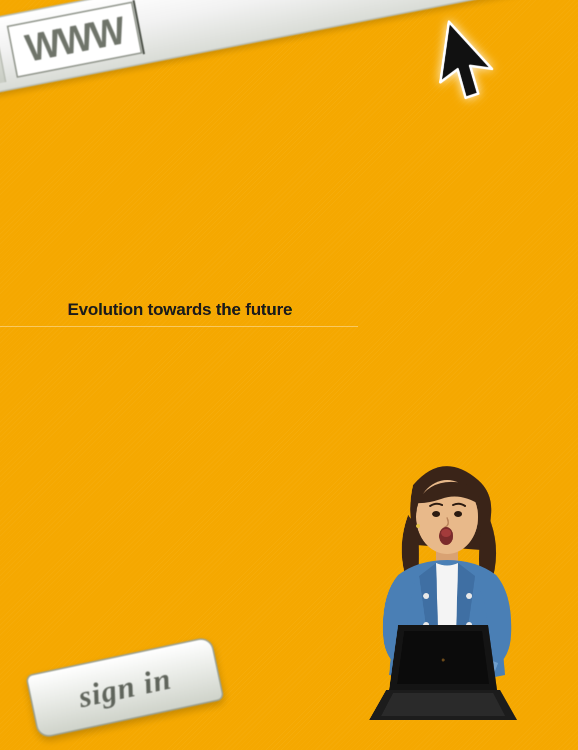WWW
Evolution towards the future
sign in